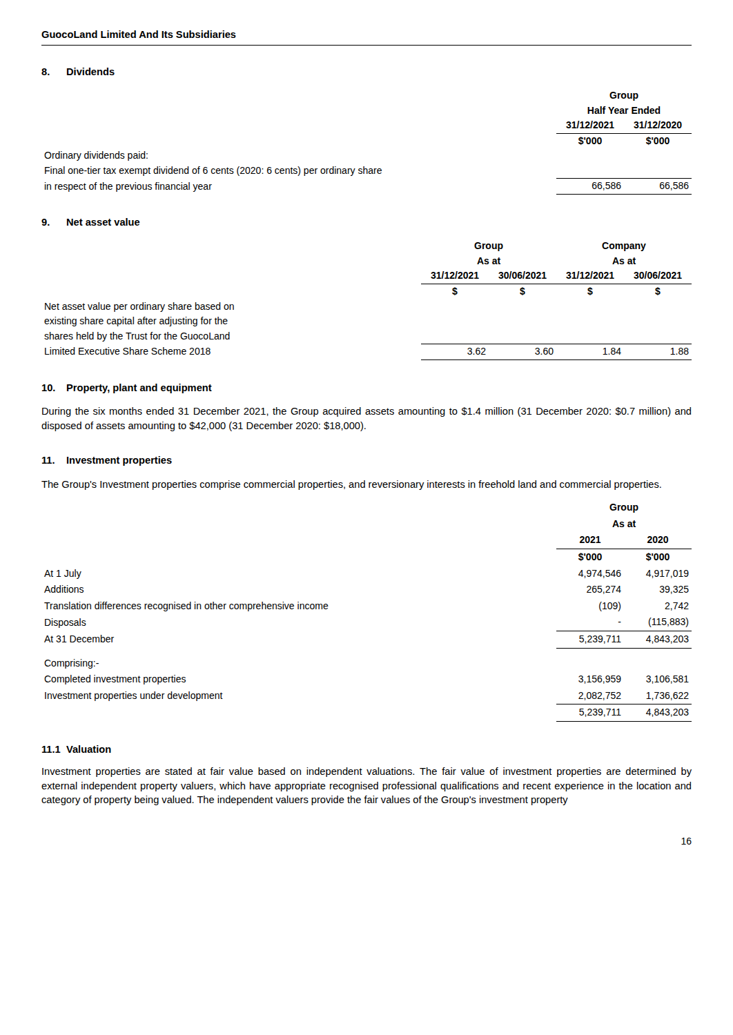GuocoLand Limited And Its Subsidiaries
8. Dividends
| | Group |
| | Half Year Ended |
| | 31/12/2021 | 31/12/2020 |
| | $'000 | $'000 |
| Ordinary dividends paid: | | |
| Final one-tier tax exempt dividend of 6 cents (2020: 6 cents) per ordinary share | | |
| in respect of the previous financial year | 66,586 | 66,586 |
9. Net asset value
| | Group | Company |
| | As at | As at |
| | 31/12/2021 | 30/06/2021 | 31/12/2021 | 30/06/2021 |
| | $ | $ | $ | $ |
| Net asset value per ordinary share based on | | | | |
| existing share capital after adjusting for the | | | | |
| shares held by the Trust for the GuocoLand | | | | |
| Limited Executive Share Scheme 2018 | 3.62 | 3.60 | 1.84 | 1.88 |
10. Property, plant and equipment
During the six months ended 31 December 2021, the Group acquired assets amounting to $1.4 million (31 December 2020: $0.7 million) and disposed of assets amounting to $42,000 (31 December 2020: $18,000).
11. Investment properties
The Group's Investment properties comprise commercial properties, and reversionary interests in freehold land and commercial properties.
| | Group |
| | As at |
| | 2021 | 2020 |
| | $'000 | $'000 |
| At 1 July | 4,974,546 | 4,917,019 |
| Additions | 265,274 | 39,325 |
| Translation differences recognised in other comprehensive income | (109) | 2,742 |
| Disposals | - | (115,883) |
| At 31 December | 5,239,711 | 4,843,203 |
| Comprising:- | | |
| Completed investment properties | 3,156,959 | 3,106,581 |
| Investment properties under development | 2,082,752 | 1,736,622 |
| | 5,239,711 | 4,843,203 |
11.1 Valuation
Investment properties are stated at fair value based on independent valuations. The fair value of investment properties are determined by external independent property valuers, which have appropriate recognised professional qualifications and recent experience in the location and category of property being valued. The independent valuers provide the fair values of the Group's investment property
16